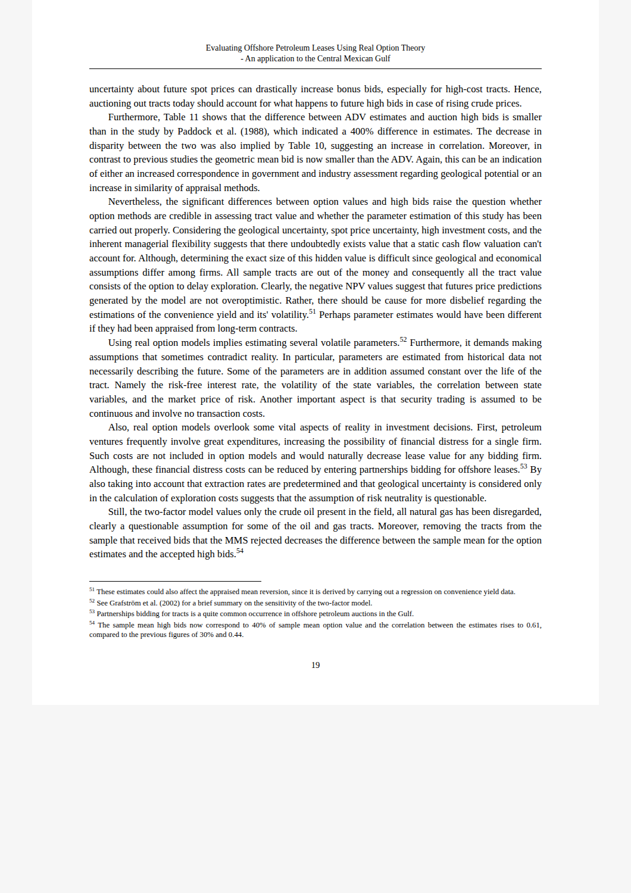Evaluating Offshore Petroleum Leases Using Real Option Theory
- An application to the Central Mexican Gulf
uncertainty about future spot prices can drastically increase bonus bids, especially for high-cost tracts. Hence, auctioning out tracts today should account for what happens to future high bids in case of rising crude prices.
Furthermore, Table 11 shows that the difference between ADV estimates and auction high bids is smaller than in the study by Paddock et al. (1988), which indicated a 400% difference in estimates. The decrease in disparity between the two was also implied by Table 10, suggesting an increase in correlation. Moreover, in contrast to previous studies the geometric mean bid is now smaller than the ADV. Again, this can be an indication of either an increased correspondence in government and industry assessment regarding geological potential or an increase in similarity of appraisal methods.
Nevertheless, the significant differences between option values and high bids raise the question whether option methods are credible in assessing tract value and whether the parameter estimation of this study has been carried out properly. Considering the geological uncertainty, spot price uncertainty, high investment costs, and the inherent managerial flexibility suggests that there undoubtedly exists value that a static cash flow valuation can't account for. Although, determining the exact size of this hidden value is difficult since geological and economical assumptions differ among firms. All sample tracts are out of the money and consequently all the tract value consists of the option to delay exploration. Clearly, the negative NPV values suggest that futures price predictions generated by the model are not overoptimistic. Rather, there should be cause for more disbelief regarding the estimations of the convenience yield and its' volatility.51 Perhaps parameter estimates would have been different if they had been appraised from long-term contracts.
Using real option models implies estimating several volatile parameters.52 Furthermore, it demands making assumptions that sometimes contradict reality. In particular, parameters are estimated from historical data not necessarily describing the future. Some of the parameters are in addition assumed constant over the life of the tract. Namely the risk-free interest rate, the volatility of the state variables, the correlation between state variables, and the market price of risk. Another important aspect is that security trading is assumed to be continuous and involve no transaction costs.
Also, real option models overlook some vital aspects of reality in investment decisions. First, petroleum ventures frequently involve great expenditures, increasing the possibility of financial distress for a single firm. Such costs are not included in option models and would naturally decrease lease value for any bidding firm. Although, these financial distress costs can be reduced by entering partnerships bidding for offshore leases.53 By also taking into account that extraction rates are predetermined and that geological uncertainty is considered only in the calculation of exploration costs suggests that the assumption of risk neutrality is questionable.
Still, the two-factor model values only the crude oil present in the field, all natural gas has been disregarded, clearly a questionable assumption for some of the oil and gas tracts. Moreover, removing the tracts from the sample that received bids that the MMS rejected decreases the difference between the sample mean for the option estimates and the accepted high bids.54
51 These estimates could also affect the appraised mean reversion, since it is derived by carrying out a regression on convenience yield data.
52 See Grafström et al. (2002) for a brief summary on the sensitivity of the two-factor model.
53 Partnerships bidding for tracts is a quite common occurrence in offshore petroleum auctions in the Gulf.
54 The sample mean high bids now correspond to 40% of sample mean option value and the correlation between the estimates rises to 0.61, compared to the previous figures of 30% and 0.44.
19